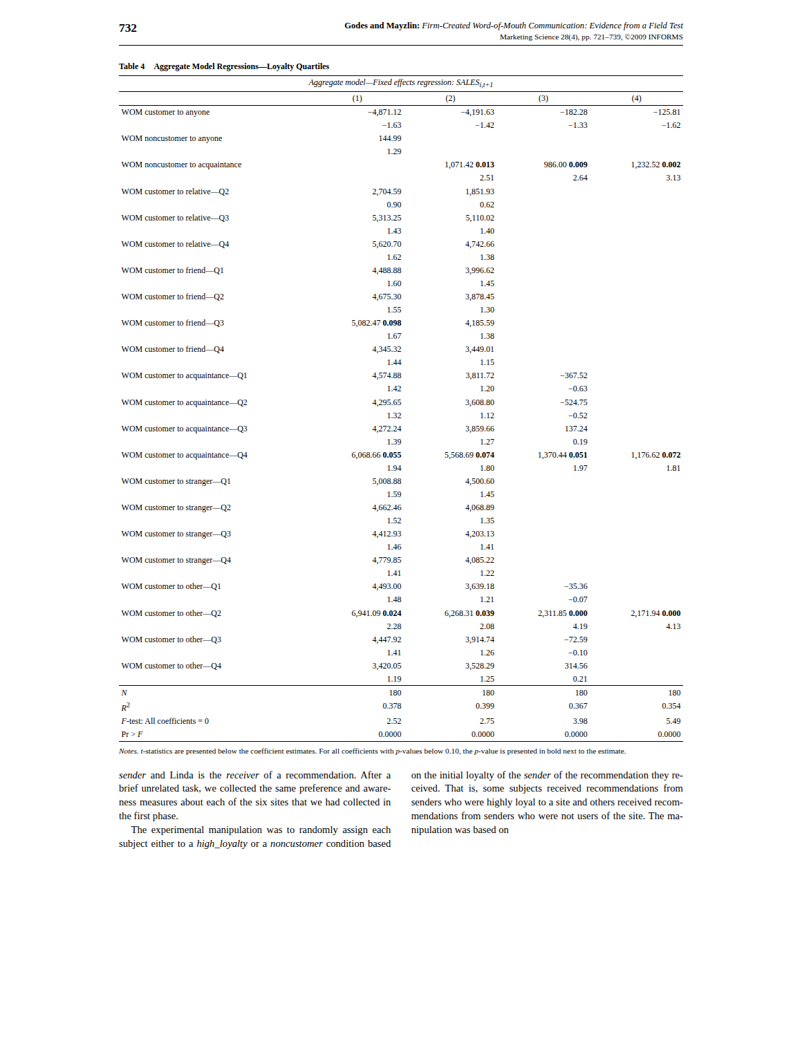732
Godes and Mayzlin: Firm-Created Word-of-Mouth Communication: Evidence from a Field Test
Marketing Science 28(4), pp. 721–739, ©2009 INFORMS
Table 4 Aggregate Model Regressions—Loyalty Quartiles
| Aggregate model—Fixed effects regression: SALES i,t+1 |
| --- |
| | (1) | (2) | (3) | (4) |
| WOM customer to anyone | −4,871.12 | −4,191.63 | −182.28 | −125.81 |
| | −1.63 | −1.42 | −1.33 | −1.62 |
| WOM noncustomer to anyone | 144.99 | | | |
| | 1.29 | | | |
| WOM noncustomer to acquaintance | | 1,071.42 0.013 | 986.00 0.009 | 1,232.52 0.002 |
| | | 2.51 | 2.64 | 3.13 |
| WOM customer to relative—Q2 | 2,704.59 | 1,851.93 | | |
| | 0.90 | 0.62 | | |
| WOM customer to relative—Q3 | 5,313.25 | 5,110.02 | | |
| | 1.43 | 1.40 | | |
| WOM customer to relative—Q4 | 5,620.70 | 4,742.66 | | |
| | 1.62 | 1.38 | | |
| WOM customer to friend—Q1 | 4,488.88 | 3,996.62 | | |
| | 1.60 | 1.45 | | |
| WOM customer to friend—Q2 | 4,675.30 | 3,878.45 | | |
| | 1.55 | 1.30 | | |
| WOM customer to friend—Q3 | 5,082.47 0.098 | 4,185.59 | | |
| | 1.67 | 1.38 | | |
| WOM customer to friend—Q4 | 4,345.32 | 3,449.01 | | |
| | 1.44 | 1.15 | | |
| WOM customer to acquaintance—Q1 | 4,574.88 | 3,811.72 | −367.52 | |
| | 1.42 | 1.20 | −0.63 | |
| WOM customer to acquaintance—Q2 | 4,295.65 | 3,608.80 | −524.75 | |
| | 1.32 | 1.12 | −0.52 | |
| WOM customer to acquaintance—Q3 | 4,272.24 | 3,859.66 | 137.24 | |
| | 1.39 | 1.27 | 0.19 | |
| WOM customer to acquaintance—Q4 | 6,068.66 0.055 | 5,568.69 0.074 | 1,370.44 0.051 | 1,176.62 0.072 |
| | 1.94 | 1.80 | 1.97 | 1.81 |
| WOM customer to stranger—Q1 | 5,008.88 | 4,500.60 | | |
| | 1.59 | 1.45 | | |
| WOM customer to stranger—Q2 | 4,662.46 | 4,068.89 | | |
| | 1.52 | 1.35 | | |
| WOM customer to stranger—Q3 | 4,412.93 | 4,203.13 | | |
| | 1.46 | 1.41 | | |
| WOM customer to stranger—Q4 | 4,779.85 | 4,085.22 | | |
| | 1.41 | 1.22 | | |
| WOM customer to other—Q1 | 4,493.00 | 3,639.18 | −35.36 | |
| | 1.48 | 1.21 | −0.07 | |
| WOM customer to other—Q2 | 6,941.09 0.024 | 6,268.31 0.039 | 2,311.85 0.000 | 2,171.94 0.000 |
| | 2.28 | 2.08 | 4.19 | 4.13 |
| WOM customer to other—Q3 | 4,447.92 | 3,914.74 | −72.59 | |
| | 1.41 | 1.26 | −0.10 | |
| WOM customer to other—Q4 | 3,420.05 | 3,528.29 | 314.56 | |
| | 1.19 | 1.25 | 0.21 | |
| N | 180 | 180 | 180 | 180 |
| R 2 | 0.378 | 0.399 | 0.367 | 0.354 |
| F -test: All coefficients = 0 | 2.52 | 2.75 | 3.98 | 5.49 |
| Pr > F | 0.0000 | 0.0000 | 0.0000 | 0.0000 |
Notes. t-statistics are presented below the coefficient estimates. For all coefficients with p-values below 0.10, the p-value is presented in bold next to the estimate.
sender and Linda is the receiver of a recommendation. After a brief unrelated task, we collected the same preference and awareness measures about each of the six sites that we had collected in the first phase.
The experimental manipulation was to randomly assign each subject either to a high_loyalty or a noncustomer condition based on the initial loyalty of the sender of the recommendation they received. That is, some subjects received recommendations from senders who were highly loyal to a site and others received recommendations from senders who were not users of the site. The manipulation was based on